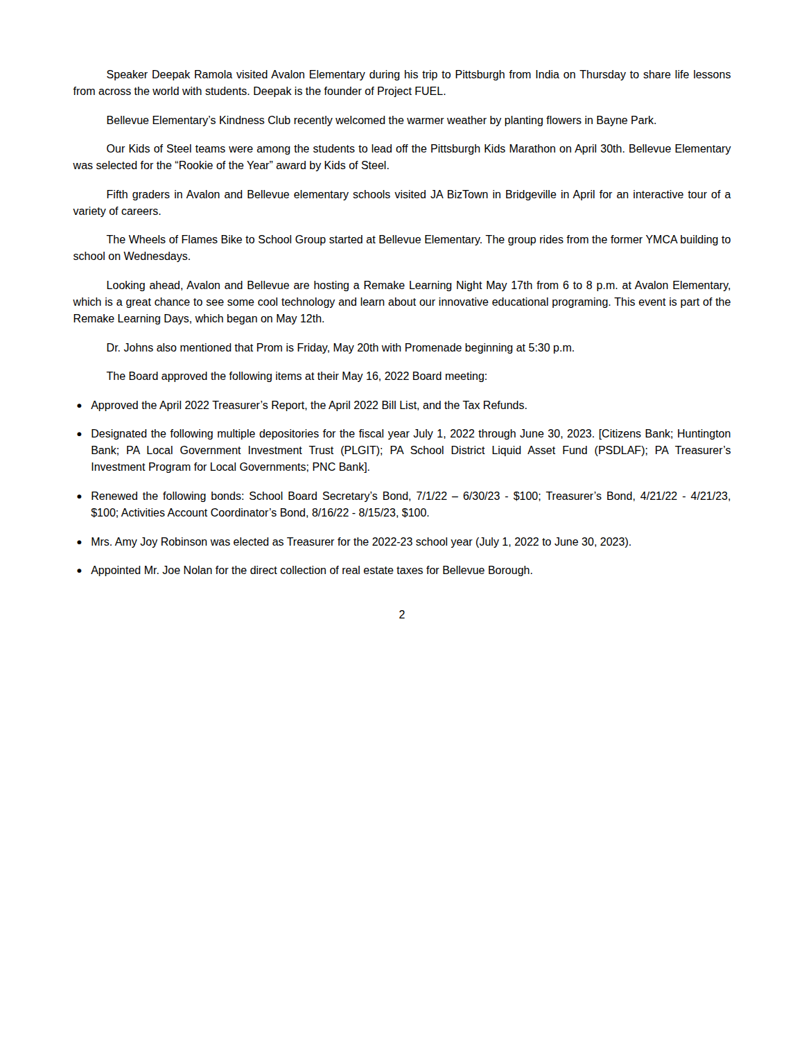Speaker Deepak Ramola visited Avalon Elementary during his trip to Pittsburgh from India on Thursday to share life lessons from across the world with students. Deepak is the founder of Project FUEL.
Bellevue Elementary’s Kindness Club recently welcomed the warmer weather by planting flowers in Bayne Park.
Our Kids of Steel teams were among the students to lead off the Pittsburgh Kids Marathon on April 30th. Bellevue Elementary was selected for the “Rookie of the Year” award by Kids of Steel.
Fifth graders in Avalon and Bellevue elementary schools visited JA BizTown in Bridgeville in April for an interactive tour of a variety of careers.
The Wheels of Flames Bike to School Group started at Bellevue Elementary. The group rides from the former YMCA building to school on Wednesdays.
Looking ahead, Avalon and Bellevue are hosting a Remake Learning Night May 17th from 6 to 8 p.m. at Avalon Elementary, which is a great chance to see some cool technology and learn about our innovative educational programing. This event is part of the Remake Learning Days, which began on May 12th.
Dr. Johns also mentioned that Prom is Friday, May 20th with Promenade beginning at 5:30 p.m.
The Board approved the following items at their May 16, 2022 Board meeting:
Approved the April 2022 Treasurer’s Report, the April 2022 Bill List, and the Tax Refunds.
Designated the following multiple depositories for the fiscal year July 1, 2022 through June 30, 2023. [Citizens Bank; Huntington Bank; PA Local Government Investment Trust (PLGIT); PA School District Liquid Asset Fund (PSDLAF); PA Treasurer’s Investment Program for Local Governments; PNC Bank].
Renewed the following bonds: School Board Secretary’s Bond, 7/1/22 – 6/30/23 - $100; Treasurer’s Bond, 4/21/22 - 4/21/23, $100; Activities Account Coordinator’s Bond, 8/16/22 - 8/15/23, $100.
Mrs. Amy Joy Robinson was elected as Treasurer for the 2022-23 school year (July 1, 2022 to June 30, 2023).
Appointed Mr. Joe Nolan for the direct collection of real estate taxes for Bellevue Borough.
2